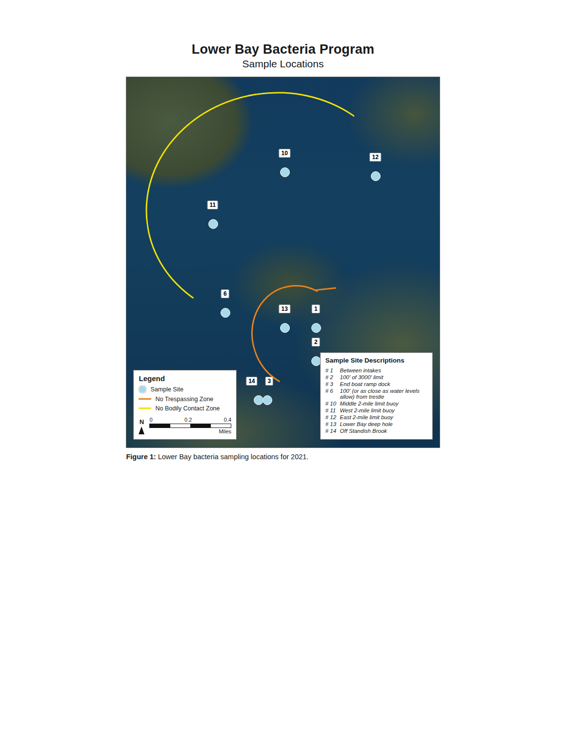Lower Bay Bacteria Program
Sample Locations
10
12
11
6
13
1
2
14
3
Legend
Sample Site
No Trespassing Zone
No Bodily Contact Zone
N
00.20.4
Miles
Sample Site Descriptions
| # 1 | Between intakes |
| # 2 | 100' of 3000' limit |
| # 3 | End boat ramp dock |
| # 6 | 100' (or as close as water levels allow) from trestle |
| # 10 | Middle 2-mile limit buoy |
| # 11 | West 2-mile limit buoy |
| # 12 | East 2-mile limit buoy |
| # 13 | Lower Bay deep hole |
| # 14 | Off Standish Brook |
Figure 1: Lower Bay bacteria sampling locations for 2021.